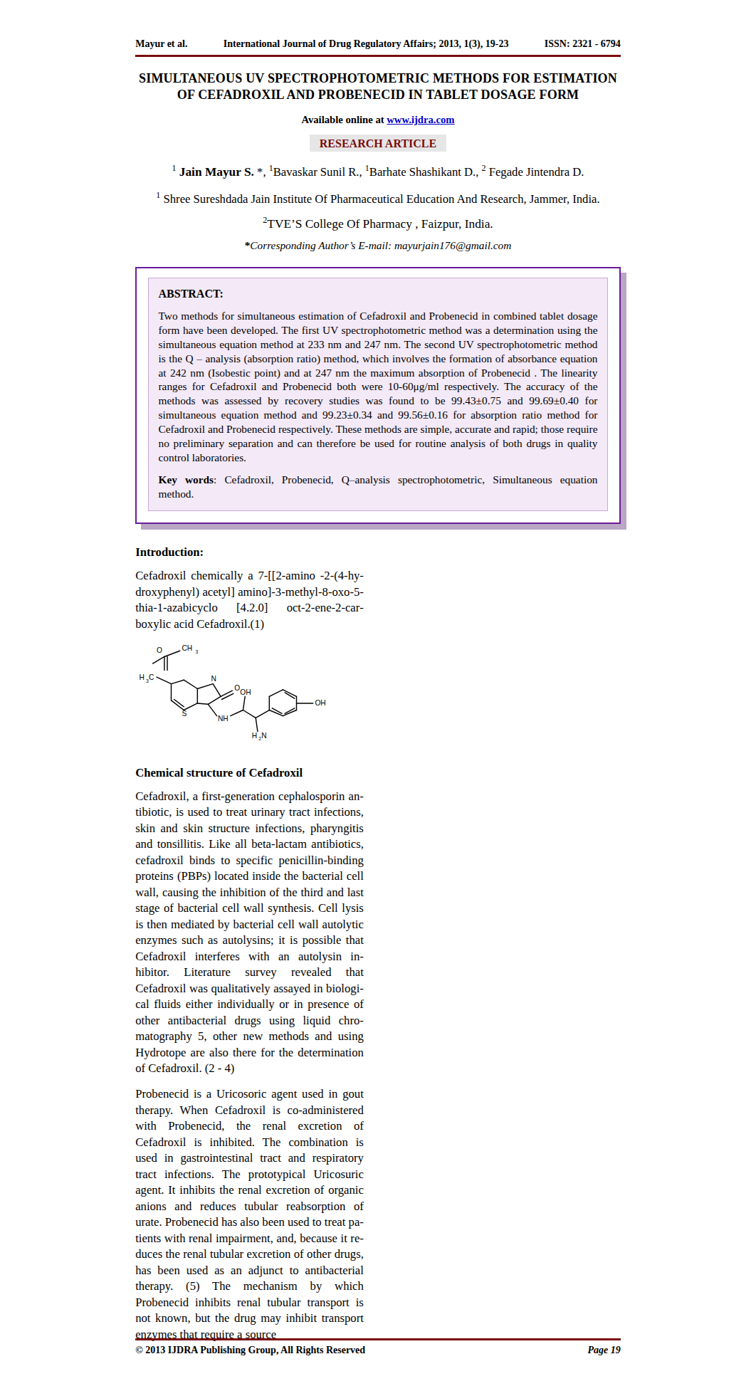Mayur et al.
International Journal of Drug Regulatory Affairs; 2013, 1(3), 19-23
ISSN: 2321 - 6794
SIMULTANEOUS UV SPECTROPHOTOMETRIC METHODS FOR ESTIMATION OF CEFADROXIL AND PROBENECID IN TABLET DOSAGE FORM
Available online at www.ijdra.com
RESEARCH ARTICLE
1 Jain Mayur S. *, 1Bavaskar Sunil R., 1Barhate Shashikant D., 2 Fegade Jintendra D.
1 Shree Sureshdada Jain Institute Of Pharmaceutical Education And Research, Jammer, India.
2TVE’S College Of Pharmacy , Faizpur, India.
*Corresponding Author’s E-mail: mayurjain176@gmail.com
ABSTRACT:
Two methods for simultaneous estimation of Cefadroxil and Probenecid in combined tablet dosage form have been developed. The first UV spectrophotometric method was a determination using the simultaneous equation method at 233 nm and 247 nm. The second UV spectrophotometric method is the Q – analysis (absorption ratio) method, which involves the formation of absorbance equation at 242 nm (Isobestic point) and at 247 nm the maximum absorption of Probenecid . The linearity ranges for Cefadroxil and Probenecid both were 10-60μg/ml respectively. The accuracy of the methods was assessed by recovery studies was found to be 99.43±0.75 and 99.69±0.40 for simultaneous equation method and 99.23±0.34 and 99.56±0.16 for absorption ratio method for Cefadroxil and Probenecid respectively. These methods are simple, accurate and rapid; those require no preliminary separation and can therefore be used for routine analysis of both drugs in quality control laboratories.
Key words: Cefadroxil, Probenecid, Q–analysis spectrophotometric, Simultaneous equation method.
Introduction:
Cefadroxil chemically a 7-[[2-amino -2-(4-hydroxyphenyl) acetyl] amino]-3-methyl-8-oxo-5-thia-1-azabicyclo [4.2.0] oct-2-ene-2-carboxylic acid Cefadroxil.(1)
O CH 3 H 3 C S N O NH OH H 2 N OH
Chemical structure of Cefadroxil
Cefadroxil, a first-generation cephalosporin antibiotic, is used to treat urinary tract infections, skin and skin structure infections, pharyngitis and tonsillitis. Like all beta-lactam antibiotics, cefadroxil binds to specific penicillin-binding proteins (PBPs) located inside the bacterial cell wall, causing the inhibition of the third and last stage of bacterial cell wall synthesis. Cell lysis is then mediated by bacterial cell wall autolytic enzymes such as autolysins; it is possible that Cefadroxil interferes with an autolysin inhibitor. Literature survey revealed that Cefadroxil was qualitatively assayed in biological fluids either individually or in presence of other antibacterial drugs using liquid chromatography 5, other new methods and using Hydrotope are also there for the determination of Cefadroxil. (2 - 4)
Probenecid is a Uricosoric agent used in gout therapy. When Cefadroxil is co-administered with Probenecid, the renal excretion of Cefadroxil is inhibited. The combination is used in gastrointestinal tract and respiratory tract infections. The prototypical Uricosuric agent. It inhibits the renal excretion of organic anions and reduces tubular reabsorption of urate. Probenecid has also been used to treat patients with renal impairment, and, because it reduces the renal tubular excretion of other drugs, has been used as an adjunct to antibacterial therapy. (5) The mechanism by which Probenecid inhibits renal tubular transport is not known, but the drug may inhibit transport enzymes that require a source
© 2013 IJDRA Publishing Group, All Rights Reserved
Page 19